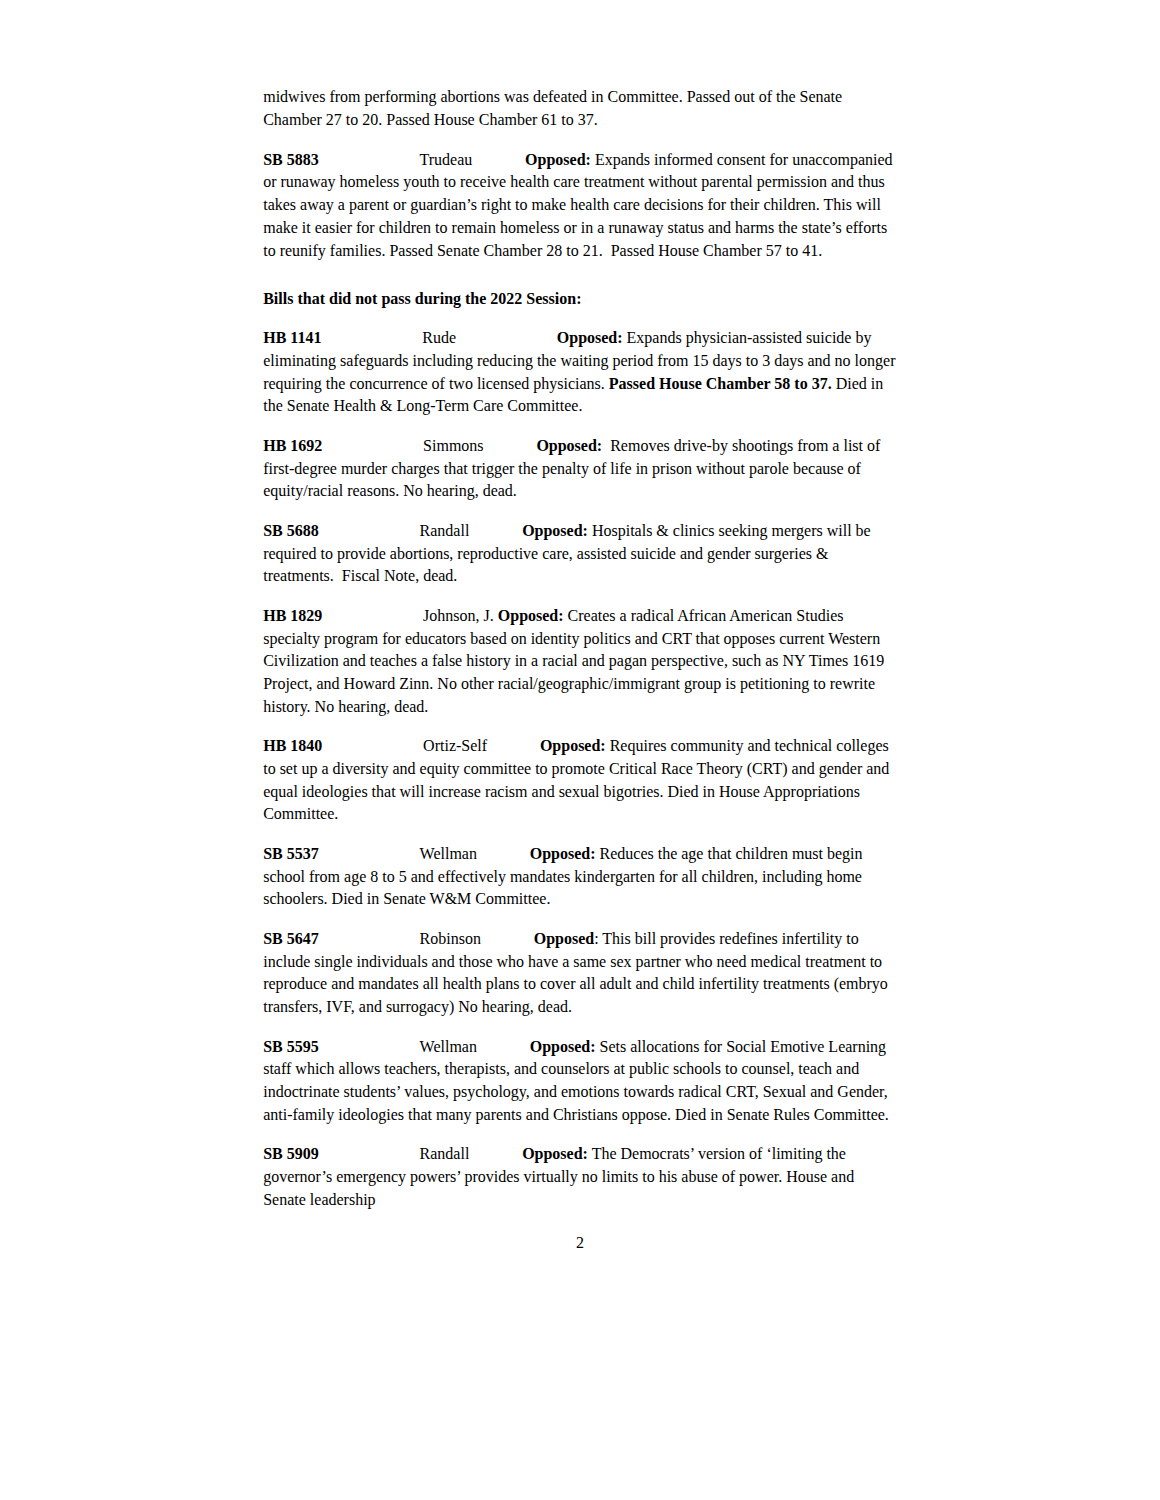midwives from performing abortions was defeated in Committee. Passed out of the Senate Chamber 27 to 20. Passed House Chamber 61 to 37.
SB 5883 Trudeau Opposed: Expands informed consent for unaccompanied or runaway homeless youth to receive health care treatment without parental permission and thus takes away a parent or guardian’s right to make health care decisions for their children. This will make it easier for children to remain homeless or in a runaway status and harms the state’s efforts to reunify families. Passed Senate Chamber 28 to 21. Passed House Chamber 57 to 41.
Bills that did not pass during the 2022 Session:
HB 1141 Rude Opposed: Expands physician-assisted suicide by eliminating safeguards including reducing the waiting period from 15 days to 3 days and no longer requiring the concurrence of two licensed physicians. Passed House Chamber 58 to 37. Died in the Senate Health & Long-Term Care Committee.
HB 1692 Simmons Opposed: Removes drive-by shootings from a list of first-degree murder charges that trigger the penalty of life in prison without parole because of equity/racial reasons. No hearing, dead.
SB 5688 Randall Opposed: Hospitals & clinics seeking mergers will be required to provide abortions, reproductive care, assisted suicide and gender surgeries & treatments. Fiscal Note, dead.
HB 1829 Johnson, J. Opposed: Creates a radical African American Studies specialty program for educators based on identity politics and CRT that opposes current Western Civilization and teaches a false history in a racial and pagan perspective, such as NY Times 1619 Project, and Howard Zinn. No other racial/geographic/immigrant group is petitioning to rewrite history. No hearing, dead.
HB 1840 Ortiz-Self Opposed: Requires community and technical colleges to set up a diversity and equity committee to promote Critical Race Theory (CRT) and gender and equal ideologies that will increase racism and sexual bigotries. Died in House Appropriations Committee.
SB 5537 Wellman Opposed: Reduces the age that children must begin school from age 8 to 5 and effectively mandates kindergarten for all children, including home schoolers. Died in Senate W&M Committee.
SB 5647 Robinson Opposed: This bill provides redefines infertility to include single individuals and those who have a same sex partner who need medical treatment to reproduce and mandates all health plans to cover all adult and child infertility treatments (embryo transfers, IVF, and surrogacy) No hearing, dead.
SB 5595 Wellman Opposed: Sets allocations for Social Emotive Learning staff which allows teachers, therapists, and counselors at public schools to counsel, teach and indoctrinate students’ values, psychology, and emotions towards radical CRT, Sexual and Gender, anti-family ideologies that many parents and Christians oppose. Died in Senate Rules Committee.
SB 5909 Randall Opposed: The Democrats’ version of ‘limiting the governor’s emergency powers’ provides virtually no limits to his abuse of power. House and Senate leadership
2